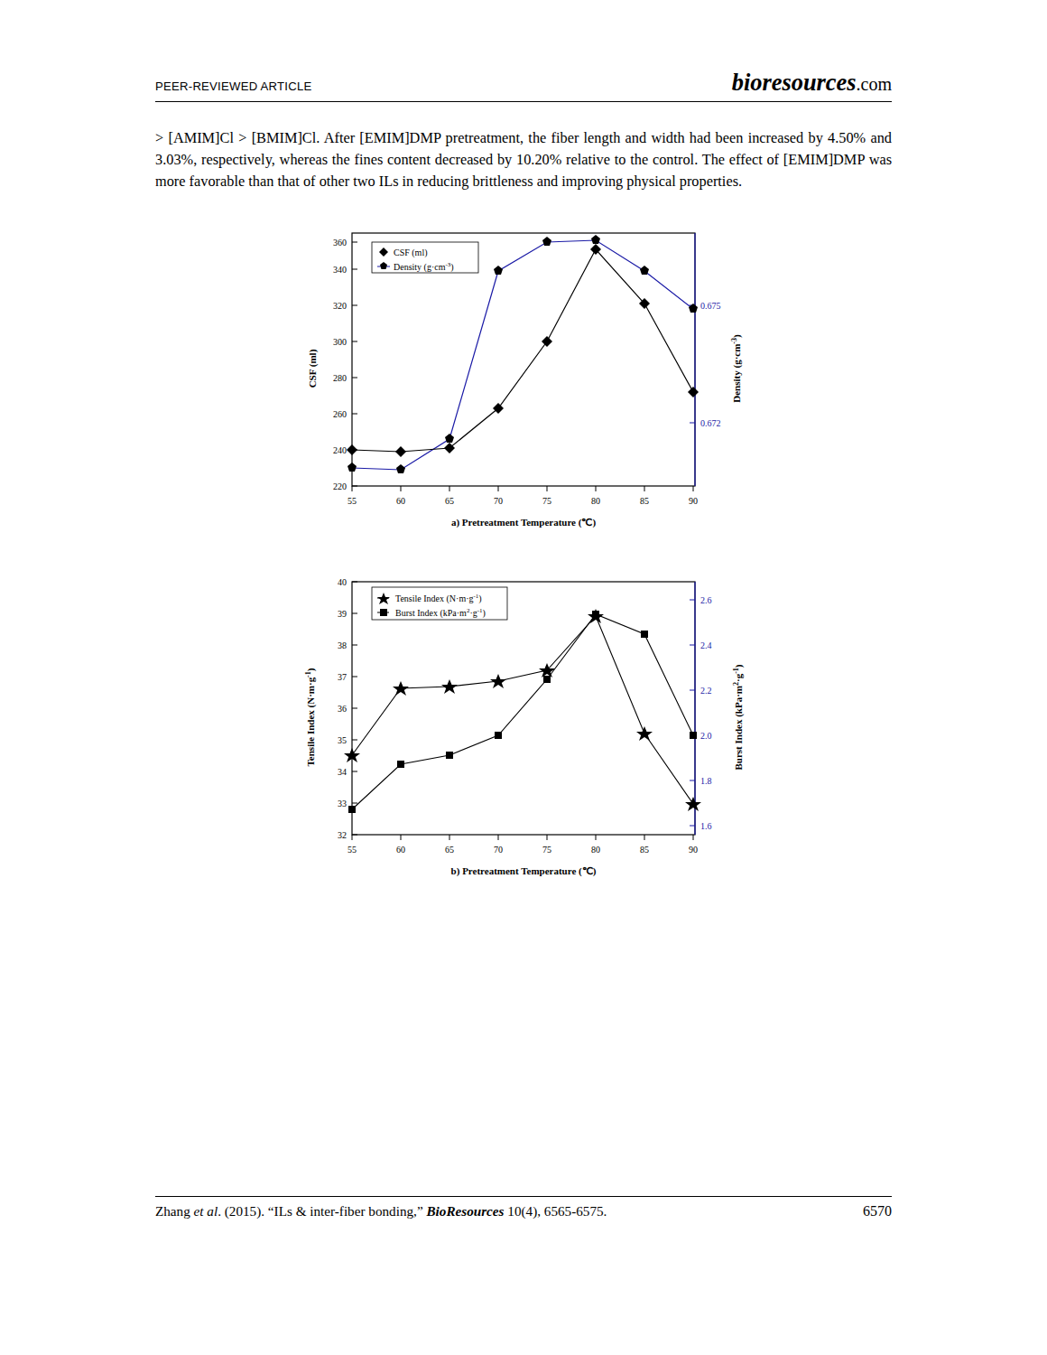PEER-REVIEWED ARTICLE bioresources.com
> [AMIM]Cl > [BMIM]Cl. After [EMIM]DMP pretreatment, the fiber length and width had been increased by 4.50% and 3.03%, respectively, whereas the fines content decreased by 10.20% relative to the control. The effect of [EMIM]DMP was more favorable than that of other two ILs in reducing brittleness and improving physical properties.
220 240 260 280 300 320 340 360 0.675 0.672 55 60 65 70 75 80 85 90 CSF (ml) Density (g·cm-3) a) Pretreatment Temperature (℃) CSF (ml) Density (g·cm-3)
32 33 34 35 36 37 38 39 40 1.6 1.8 2.0 2.2 2.4 2.6 55 60 65 70 75 80 85 90 Tensile Index (N·m·g-1) Burst Index (kPa·m2·g-1) b) Pretreatment Temperature (℃) Tensile Index (N·m·g-1) Burst Index (kPa·m2·g-1)
Zhang et al. (2015). “ILs & inter-fiber bonding,” BioResources 10(4), 6565-6575. 6570